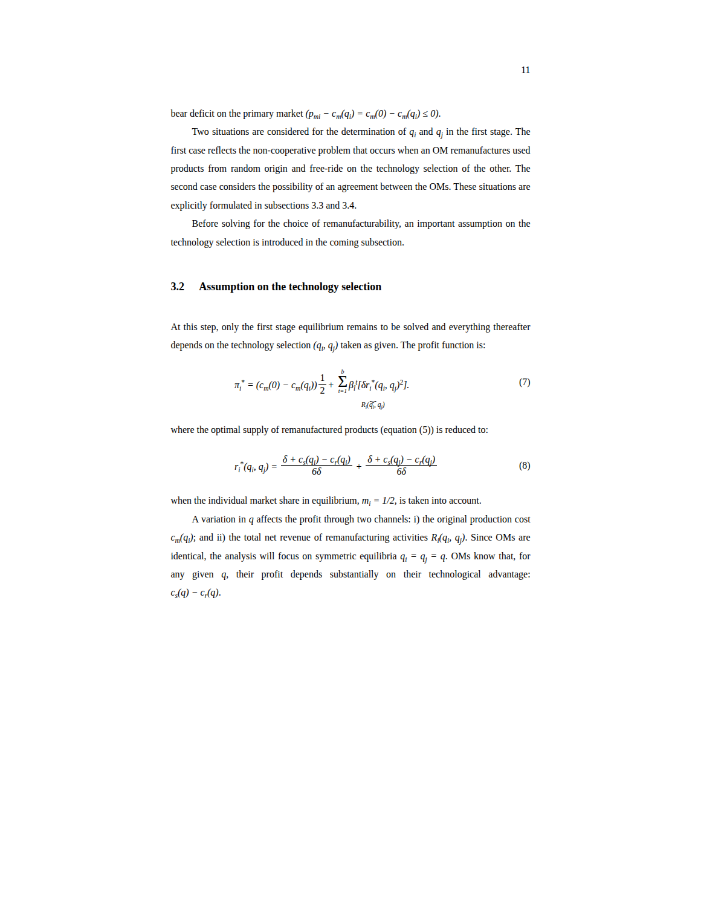11
bear deficit on the primary market (pmi − cm(qi) = cm(0) − cm(qi) ≤ 0).
Two situations are considered for the determination of qi and qj in the first stage. The first case reflects the non-cooperative problem that occurs when an OM remanufactures used products from random origin and free-ride on the technology selection of the other. The second case considers the possibility of an agreement between the OMs. These situations are explicitly formulated in subsections 3.3 and 3.4.
Before solving for the choice of remanufacturability, an important assumption on the technology selection is introduced in the coming subsection.
3.2 Assumption on the technology selection
At this step, only the first stage equilibrium remains to be solved and everything thereafter depends on the technology selection (qi, qj) taken as given. The profit function is:
πi* = (cm(0) − cm(qi)) 12+ bΣt=1βlt[δri*(qi, qj)2]. ⏟ Ri(qi, qj)
(7)
where the optimal supply of remanufactured products (equation (5)) is reduced to:
ri*(qi, qj) = δ + cs(qi) − cr(qi) 6δ + δ + cs(qj) − cr(qj) 6δ
(8)
when the individual market share in equilibrium, mi = 1/2, is taken into account.
A variation in q affects the profit through two channels: i) the original production cost cm(qi); and ii) the total net revenue of remanufacturing activities Ri(qi, qj). Since OMs are identical, the analysis will focus on symmetric equilibria qi = qj = q. OMs know that, for any given q, their profit depends substantially on their technological advantage: cs(q) − cr(q).